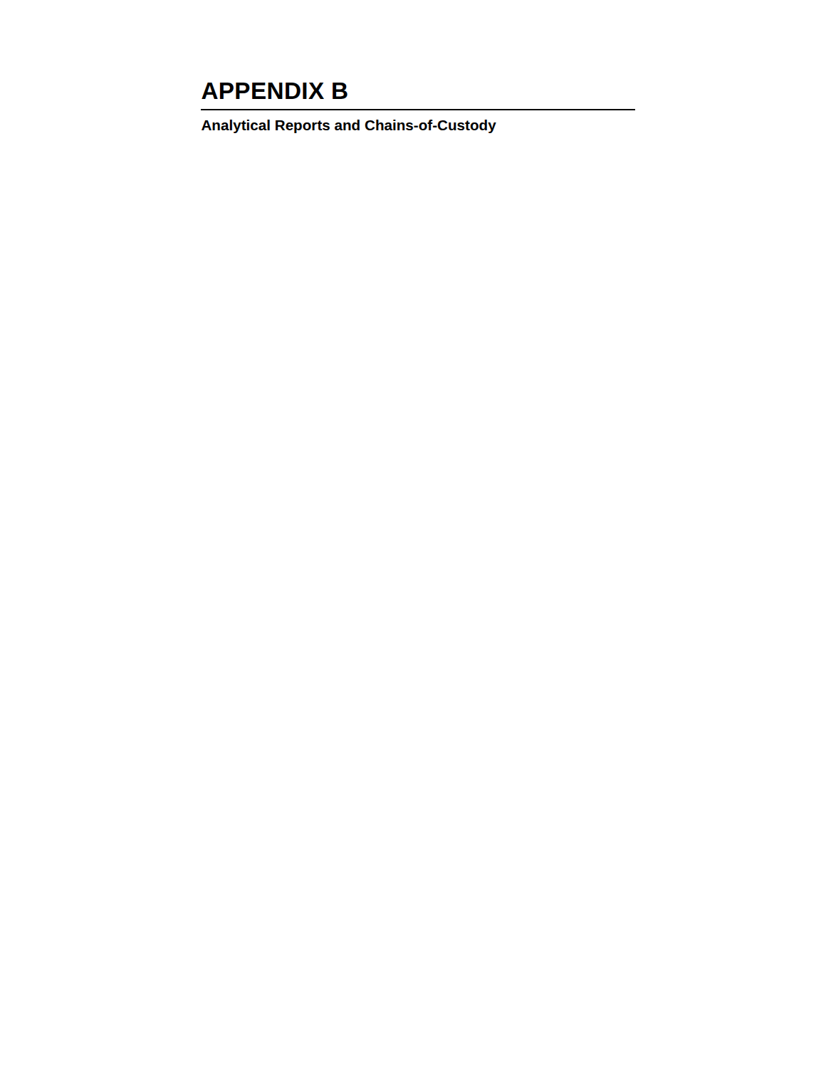APPENDIX B
Analytical Reports and Chains-of-Custody